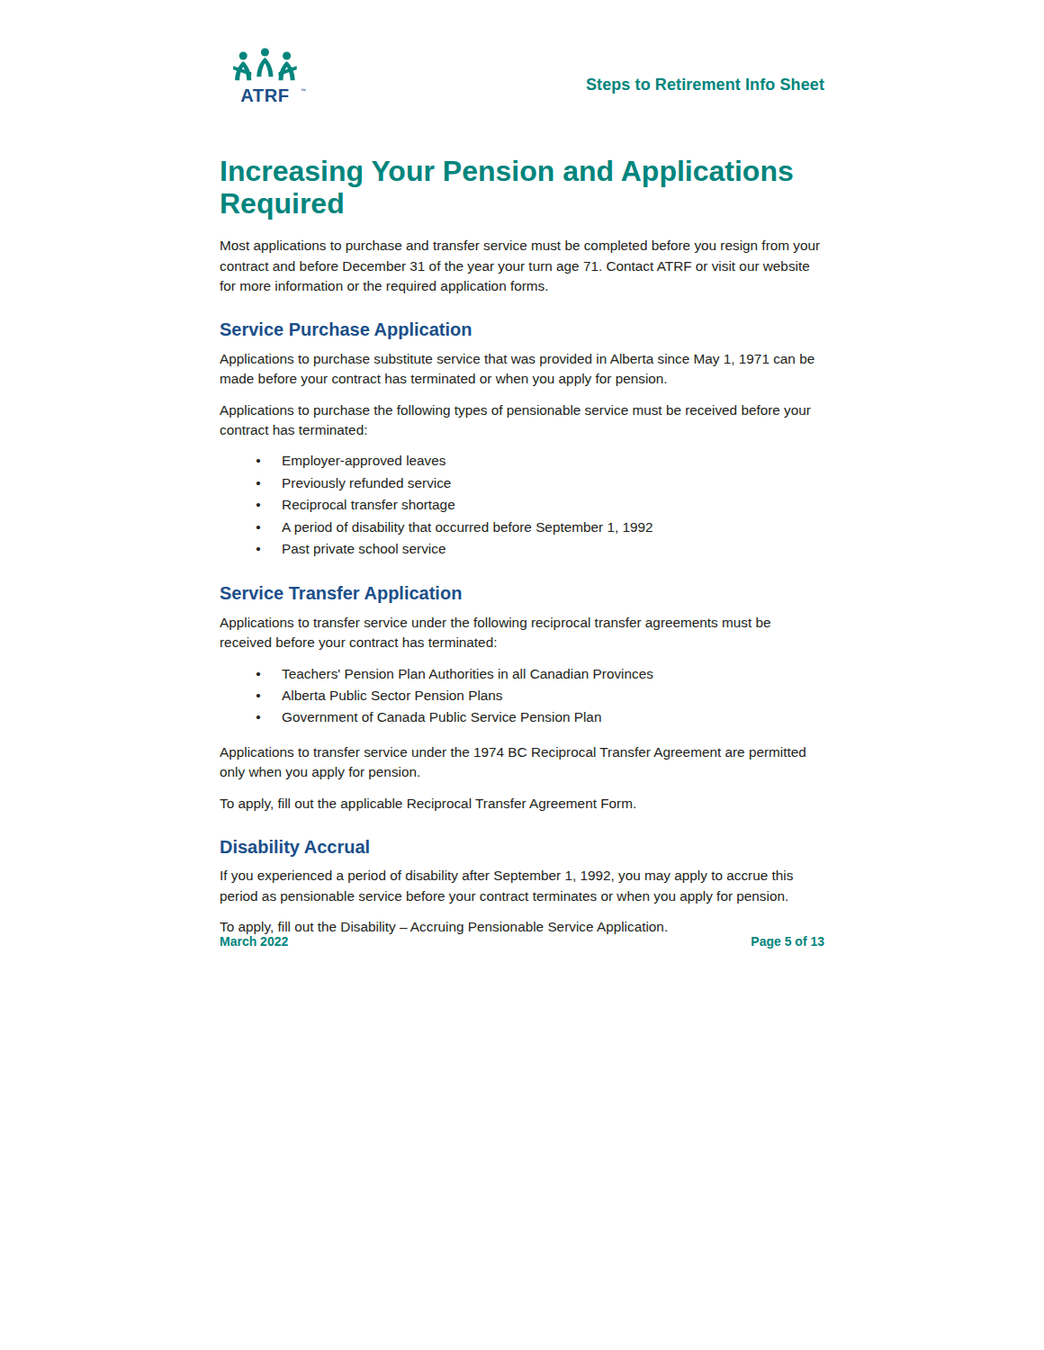ATRF ™
Steps to Retirement Info Sheet
Increasing Your Pension and Applications Required
Most applications to purchase and transfer service must be completed before you resign from your contract and before December 31 of the year your turn age 71. Contact ATRF or visit our website for more information or the required application forms.
Service Purchase Application
Applications to purchase substitute service that was provided in Alberta since May 1, 1971 can be made before your contract has terminated or when you apply for pension.
Applications to purchase the following types of pensionable service must be received before your contract has terminated:
Employer-approved leaves
Previously refunded service
Reciprocal transfer shortage
A period of disability that occurred before September 1, 1992
Past private school service
Service Transfer Application
Applications to transfer service under the following reciprocal transfer agreements must be received before your contract has terminated:
Teachers' Pension Plan Authorities in all Canadian Provinces
Alberta Public Sector Pension Plans
Government of Canada Public Service Pension Plan
Applications to transfer service under the 1974 BC Reciprocal Transfer Agreement are permitted only when you apply for pension.
To apply, fill out the applicable Reciprocal Transfer Agreement Form.
Disability Accrual
If you experienced a period of disability after September 1, 1992, you may apply to accrue this period as pensionable service before your contract terminates or when you apply for pension.
To apply, fill out the Disability – Accruing Pensionable Service Application.
March 2022 Page 5 of 13